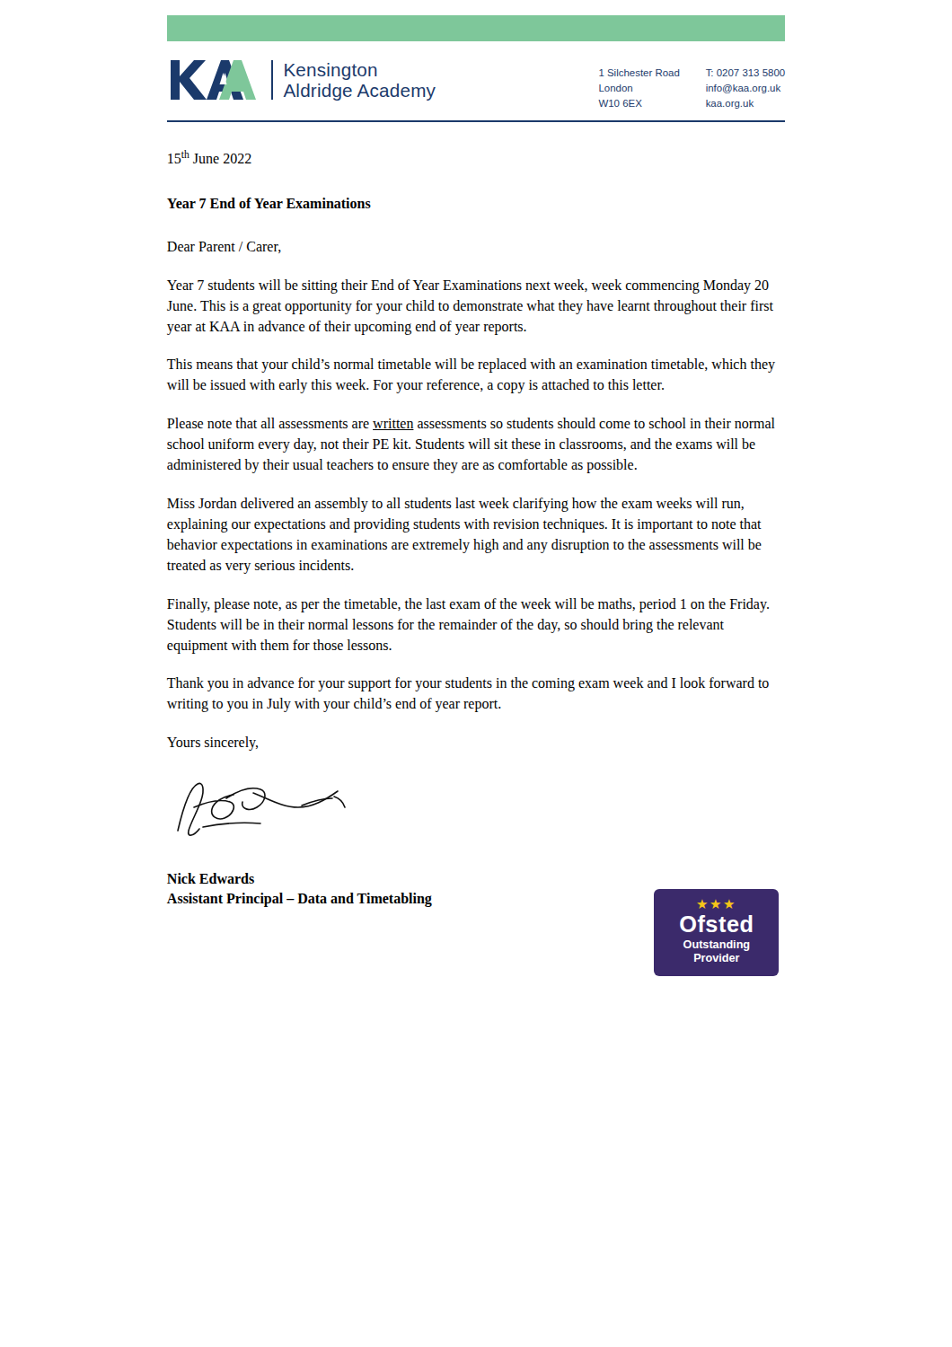Kensington
Aldridge Academy
1 Silchester Road
London
W10 6EX
T: 0207 313 5800
info@kaa.org.uk
kaa.org.uk
15th June 2022
Year 7 End of Year Examinations
Dear Parent / Carer,
Year 7 students will be sitting their End of Year Examinations next week, week commencing Monday 20 June. This is a great opportunity for your child to demonstrate what they have learnt throughout their first year at KAA in advance of their upcoming end of year reports.
This means that your child’s normal timetable will be replaced with an examination timetable, which they will be issued with early this week. For your reference, a copy is attached to this letter.
Please note that all assessments are written assessments so students should come to school in their normal school uniform every day, not their PE kit. Students will sit these in classrooms, and the exams will be administered by their usual teachers to ensure they are as comfortable as possible.
Miss Jordan delivered an assembly to all students last week clarifying how the exam weeks will run, explaining our expectations and providing students with revision techniques. It is important to note that behavior expectations in examinations are extremely high and any disruption to the assessments will be treated as very serious incidents.
Finally, please note, as per the timetable, the last exam of the week will be maths, period 1 on the Friday. Students will be in their normal lessons for the remainder of the day, so should bring the relevant equipment with them for those lessons.
Thank you in advance for your support for your students in the coming exam week and I look forward to writing to you in July with your child’s end of year report.
Yours sincerely,
Nick Edwards
Assistant Principal – Data and Timetabling
★★★
Ofsted
Outstanding
Provider